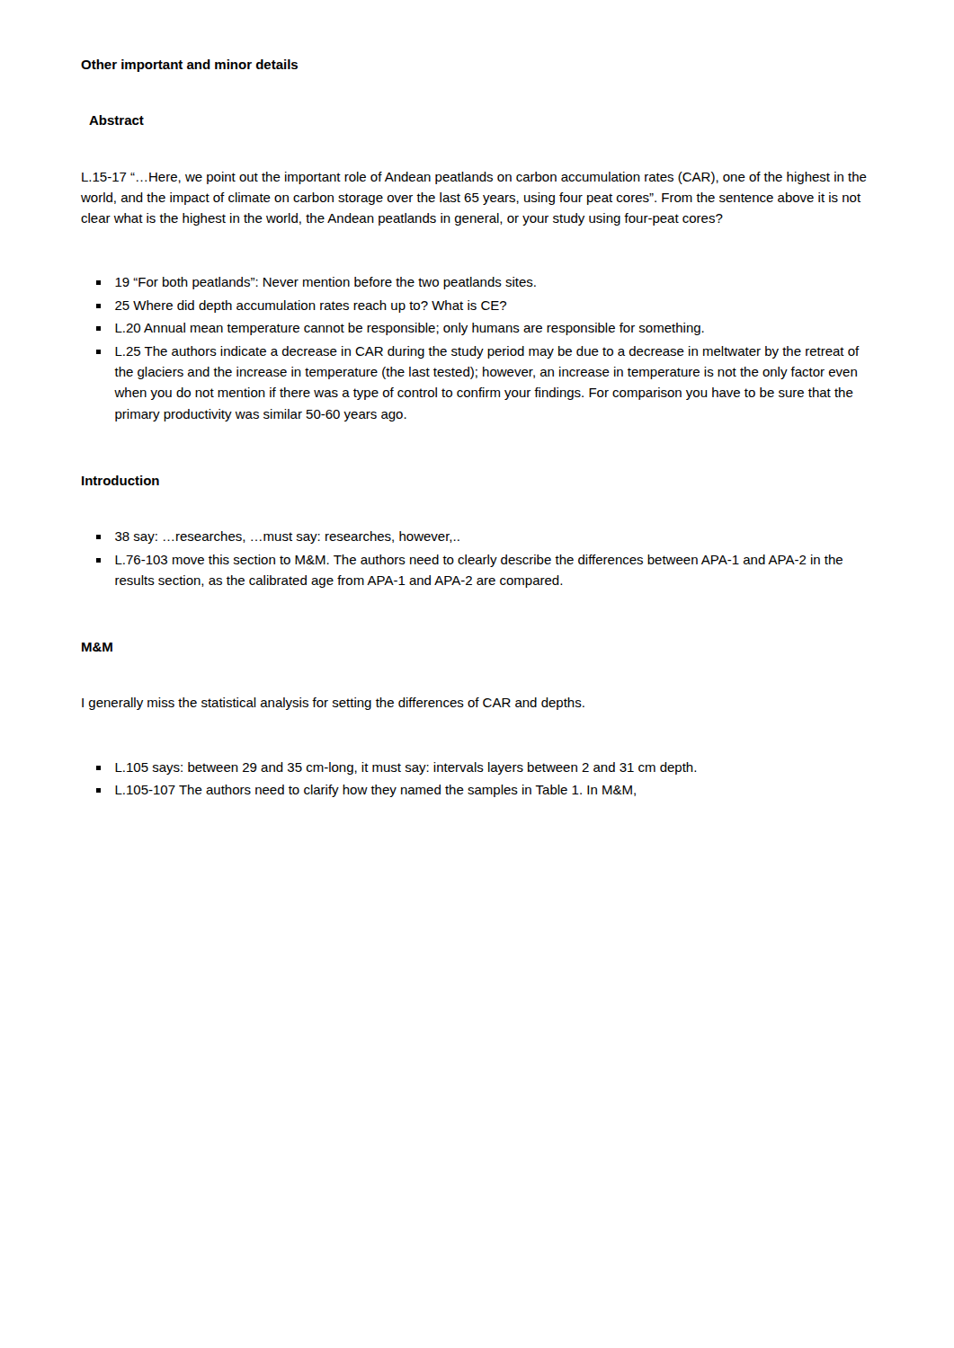Other important and minor details
Abstract
L.15-17 “…Here, we point out the important role of Andean peatlands on carbon accumulation rates (CAR), one of the highest in the world, and the impact of climate on carbon storage over the last 65 years, using four peat cores”. From the sentence above it is not clear what is the highest in the world, the Andean peatlands in general, or your study using four-peat cores?
19 “For both peatlands”: Never mention before the two peatlands sites.
25 Where did depth accumulation rates reach up to? What is CE?
L.20 Annual mean temperature cannot be responsible; only humans are responsible for something.
L.25 The authors indicate a decrease in CAR during the study period may be due to a decrease in meltwater by the retreat of the glaciers and the increase in temperature (the last tested); however, an increase in temperature is not the only factor even when you do not mention if there was a type of control to confirm your findings. For comparison you have to be sure that the primary productivity was similar 50-60 years ago.
Introduction
38 say: …researches, …must say: researches, however,..
L.76-103 move this section to M&M. The authors need to clearly describe the differences between APA-1 and APA-2 in the results section, as the calibrated age from APA-1 and APA-2 are compared.
M&M
I generally miss the statistical analysis for setting the differences of CAR and depths.
L.105 says: between 29 and 35 cm-long, it must say: intervals layers between 2 and 31 cm depth.
L.105-107 The authors need to clarify how they named the samples in Table 1. In M&M,